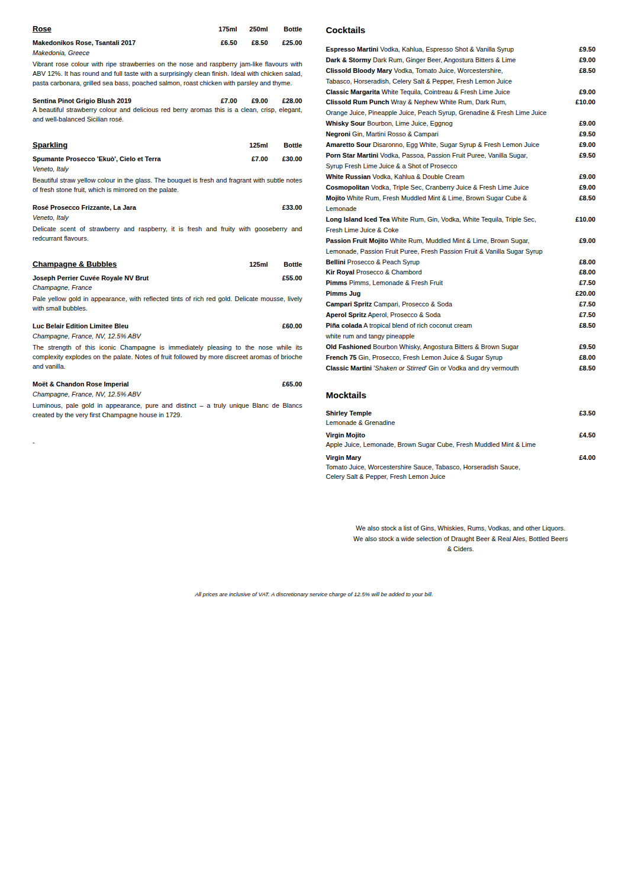Rose
175ml 250ml Bottle
Makedonikos Rose, Tsantali 2017
£6.50 £8.50 £25.00
Makedonia, Greece
Vibrant rose colour with ripe strawberries on the nose and raspberry jam-like flavours with ABV 12%. It has round and full taste with a surprisingly clean finish. Ideal with chicken salad, pasta carbonara, grilled sea bass, poached salmon, roast chicken with parsley and thyme.
Sentina Pinot Grigio Blush 2019
£7.00 £9.00 £28.00
A beautiful strawberry colour and delicious red berry aromas this is a clean, crisp, elegant, and well-balanced Sicilian rosé.
Sparkling
125ml Bottle
Spumante Prosecco 'Ekuò', Cielo et Terra
£7.00 £30.00
Veneto, Italy
Beautiful straw yellow colour in the glass. The bouquet is fresh and fragrant with subtle notes of fresh stone fruit, which is mirrored on the palate.
Rosé Prosecco Frizzante, La Jara
£33.00
Veneto, Italy
Delicate scent of strawberry and raspberry, it is fresh and fruity with gooseberry and redcurrant flavours.
Champagne & Bubbles
125ml Bottle
Joseph Perrier Cuvée Royale NV Brut
£55.00
Champagne, France
Pale yellow gold in appearance, with reflected tints of rich red gold. Delicate mousse, lively with small bubbles.
Luc Belair Edition Limitee Bleu
£60.00
Champagne, France, NV, 12.5% ABV
The strength of this iconic Champagne is immediately pleasing to the nose while its complexity explodes on the palate. Notes of fruit followed by more discreet aromas of brioche and vanilla.
Moët & Chandon Rose Imperial
£65.00
Champagne, France, NV, 12.5% ABV
Luminous, pale gold in appearance, pure and distinct – a truly unique Blanc de Blancs created by the very first Champagne house in 1729.
-
Cocktails
Espresso Martini Vodka, Kahlua, Espresso Shot & Vanilla Syrup
£9.50
Dark & Stormy Dark Rum, Ginger Beer, Angostura Bitters & Lime
£9.00
Clissold Bloody Mary Vodka, Tomato Juice, Worcestershire,
£8.50
Tabasco, Horseradish, Celery Salt & Pepper, Fresh Lemon Juice
Classic Margarita White Tequila, Cointreau & Fresh Lime Juice
£9.00
Clissold Rum Punch Wray & Nephew White Rum, Dark Rum,
£10.00
Orange Juice, Pineapple Juice, Peach Syrup, Grenadine & Fresh Lime Juice
Whisky Sour Bourbon, Lime Juice, Eggnog
£9.00
Negroni Gin, Martini Rosso & Campari
£9.50
Amaretto Sour Disaronno, Egg White, Sugar Syrup & Fresh Lemon Juice
£9.00
Porn Star Martini Vodka, Passoa, Passion Fruit Puree, Vanilla Sugar,
£9.50
Syrup Fresh Lime Juice & a Shot of Prosecco
White Russian Vodka, Kahlua & Double Cream
£9.00
Cosmopolitan Vodka, Triple Sec, Cranberry Juice & Fresh Lime Juice
£9.00
Mojito White Rum, Fresh Muddled Mint & Lime, Brown Sugar Cube &
£8.50
Lemonade
Long Island Iced Tea White Rum, Gin, Vodka, White Tequila, Triple Sec,
£10.00
Fresh Lime Juice & Coke
Passion Fruit Mojito White Rum, Muddled Mint & Lime, Brown Sugar,
£9.00
Lemonade, Passion Fruit Puree, Fresh Passion Fruit & Vanilla Sugar Syrup
Bellini Prosecco & Peach Syrup
£8.00
Kir Royal Prosecco & Chambord
£8.00
Pimms Pimms, Lemonade & Fresh Fruit
£7.50
Pimms Jug
£20.00
Campari Spritz Campari, Prosecco & Soda
£7.50
Aperol Spritz Aperol, Prosecco & Soda
£7.50
Piña colada A tropical blend of rich coconut cream
£8.50
white rum and tangy pineapple
Old Fashioned Bourbon Whisky, Angostura Bitters & Brown Sugar
£9.50
French 75 Gin, Prosecco, Fresh Lemon Juice & Sugar Syrup
£8.00
Classic Martini 'Shaken or Stirred' Gin or Vodka and dry vermouth
£8.50
Mocktails
Shirley Temple
£3.50
Lemonade & Grenadine
Virgin Mojito
£4.50
Apple Juice, Lemonade, Brown Sugar Cube, Fresh Muddled Mint & Lime
Virgin Mary
£4.00
Tomato Juice, Worcestershire Sauce, Tabasco, Horseradish Sauce,
Celery Salt & Pepper, Fresh Lemon Juice
We also stock a list of Gins, Whiskies, Rums, Vodkas, and other Liquors.
We also stock a wide selection of Draught Beer & Real Ales, Bottled Beers
& Ciders.
All prices are inclusive of VAT. A discretionary service charge of 12.5% will be added to your bill.